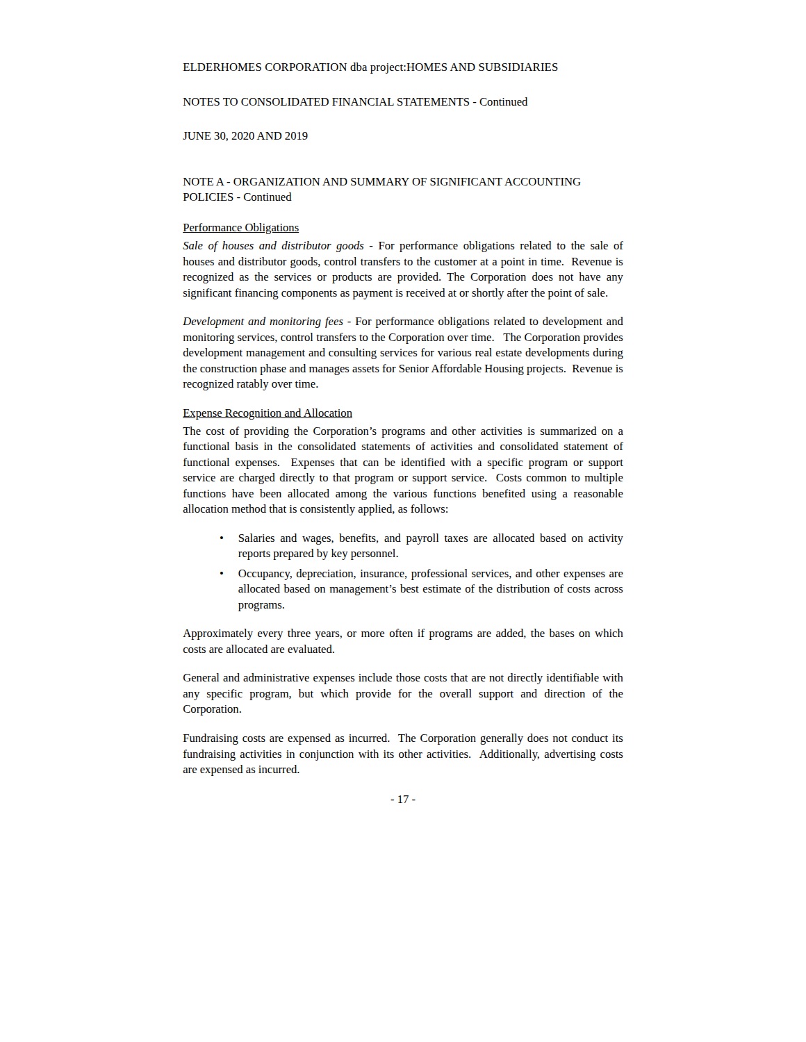ELDERHOMES CORPORATION dba project:HOMES AND SUBSIDIARIES
NOTES TO CONSOLIDATED FINANCIAL STATEMENTS - Continued
JUNE 30, 2020 AND 2019
NOTE A - ORGANIZATION AND SUMMARY OF SIGNIFICANT ACCOUNTING POLICIES - Continued
Performance Obligations
Sale of houses and distributor goods - For performance obligations related to the sale of houses and distributor goods, control transfers to the customer at a point in time. Revenue is recognized as the services or products are provided. The Corporation does not have any significant financing components as payment is received at or shortly after the point of sale.
Development and monitoring fees - For performance obligations related to development and monitoring services, control transfers to the Corporation over time. The Corporation provides development management and consulting services for various real estate developments during the construction phase and manages assets for Senior Affordable Housing projects. Revenue is recognized ratably over time.
Expense Recognition and Allocation
The cost of providing the Corporation’s programs and other activities is summarized on a functional basis in the consolidated statements of activities and consolidated statement of functional expenses. Expenses that can be identified with a specific program or support service are charged directly to that program or support service. Costs common to multiple functions have been allocated among the various functions benefited using a reasonable allocation method that is consistently applied, as follows:
Salaries and wages, benefits, and payroll taxes are allocated based on activity reports prepared by key personnel.
Occupancy, depreciation, insurance, professional services, and other expenses are allocated based on management’s best estimate of the distribution of costs across programs.
Approximately every three years, or more often if programs are added, the bases on which costs are allocated are evaluated.
General and administrative expenses include those costs that are not directly identifiable with any specific program, but which provide for the overall support and direction of the Corporation.
Fundraising costs are expensed as incurred. The Corporation generally does not conduct its fundraising activities in conjunction with its other activities. Additionally, advertising costs are expensed as incurred.
- 17 -